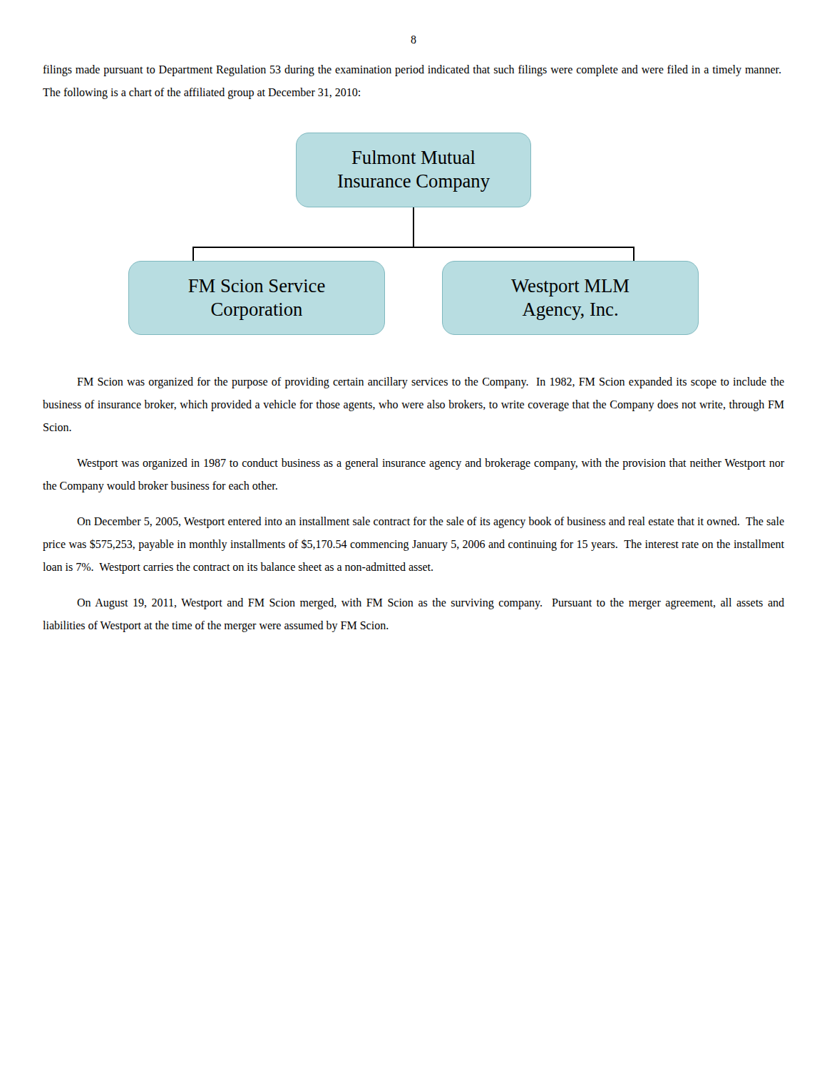8
filings made pursuant to Department Regulation 53 during the examination period indicated that such filings were complete and were filed in a timely manner. The following is a chart of the affiliated group at December 31, 2010:
Fulmont Mutual
Insurance Company
FM Scion Service
Corporation
Westport MLM
Agency, Inc.
FM Scion was organized for the purpose of providing certain ancillary services to the Company. In 1982, FM Scion expanded its scope to include the business of insurance broker, which provided a vehicle for those agents, who were also brokers, to write coverage that the Company does not write, through FM Scion.
Westport was organized in 1987 to conduct business as a general insurance agency and brokerage company, with the provision that neither Westport nor the Company would broker business for each other.
On December 5, 2005, Westport entered into an installment sale contract for the sale of its agency book of business and real estate that it owned. The sale price was $575,253, payable in monthly installments of $5,170.54 commencing January 5, 2006 and continuing for 15 years. The interest rate on the installment loan is 7%. Westport carries the contract on its balance sheet as a non-admitted asset.
On August 19, 2011, Westport and FM Scion merged, with FM Scion as the surviving company. Pursuant to the merger agreement, all assets and liabilities of Westport at the time of the merger were assumed by FM Scion.